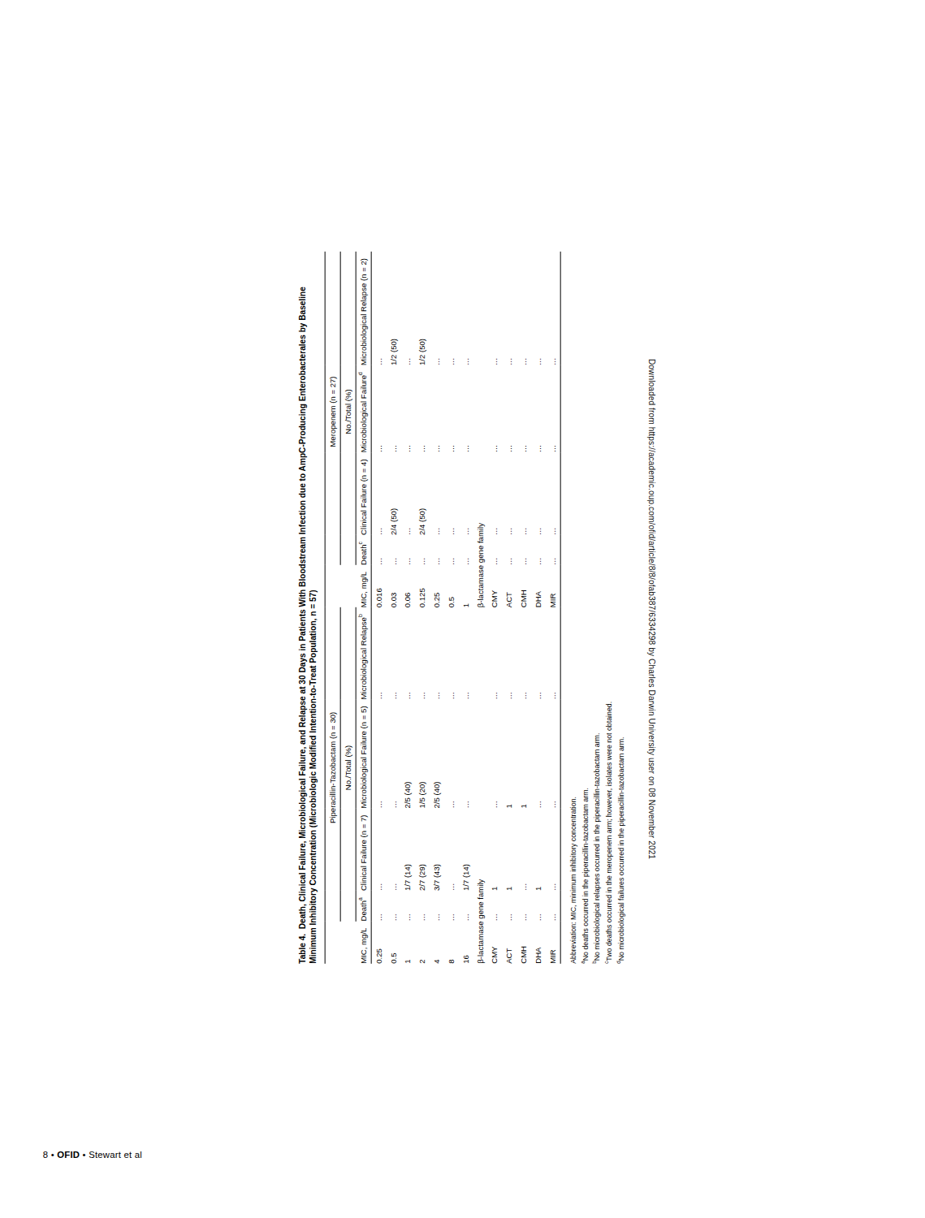8 • OFID • Stewart et al
Downloaded from https://academic.oup.com/ofid/article/8/8/ofab387/6334298 by Charles Darwin University user on 08 November 2021
Table 4. Death, Clinical Failure, Microbiological Failure, and Relapse at 30 Days in Patients With Bloodstream Infection due to AmpC-Producing Enterobacterales by Baseline Minimum Inhibitory Concentration (Microbiologic Modified Intention-to-Treat Population, n = 57)
| | Piperacillin-Tazobactam (n = 30) | | Meropenem (n = 27) |
| --- | --- | --- | --- |
| | No./Total (%) | | No./Total (%) |
| MIC, mg/L | Death a | Clinical Failure (n = 7) | Microbiological Failure (n = 5) | Microbiological Relapse b | MIC, mg/L | Death c | Clinical Failure (n = 4) | Microbiological Failure d | Microbiological Relapse (n = 2) |
| 0.25 | … | … | … | … | 0.016 | … | … | … | … |
| 0.5 | … | … | … | … | 0.03 | … | 2/4 (50) | … | 1/2 (50) |
| 1 | … | 1/7 (14) | 2/5 (40) | … | 0.06 | … | … | … | … |
| 2 | … | 2/7 (29) | 1/5 (20) | … | 0.125 | … | 2/4 (50) | … | 1/2 (50) |
| 4 | … | 3/7 (43) | 2/5 (40) | … | 0.25 | … | … | … | … |
| 8 | … | … | … | … | 0.5 | … | … | … | … |
| 16 | … | 1/7 (14) | … | … | 1 | … | … | … | … |
| β-lactamase gene family | β-lactamase gene family |
| CMY | … | 1 | … | … | CMY | … | … | … | … |
| ACT | … | 1 | 1 | … | ACT | … | … | … | … |
| CMH | … | … | 1 | … | CMH | … | … | … | … |
| DHA | … | 1 | … | … | DHA | … | … | … | … |
| MIR | … | … | … | … | MIR | … | … | … | … |
Abbreviation: MIC, minimum inhibitory concentration.
aNo deaths occurred in the piperacillin-tazobactam arm.
bNo microbiological relapses occurred in the piperacillin-tazobactam arm.
cTwo deaths occurred in the meropenem arm; however, isolates were not obtained.
dNo microbiological failures occurred in the piperacillin-tazobactam arm.